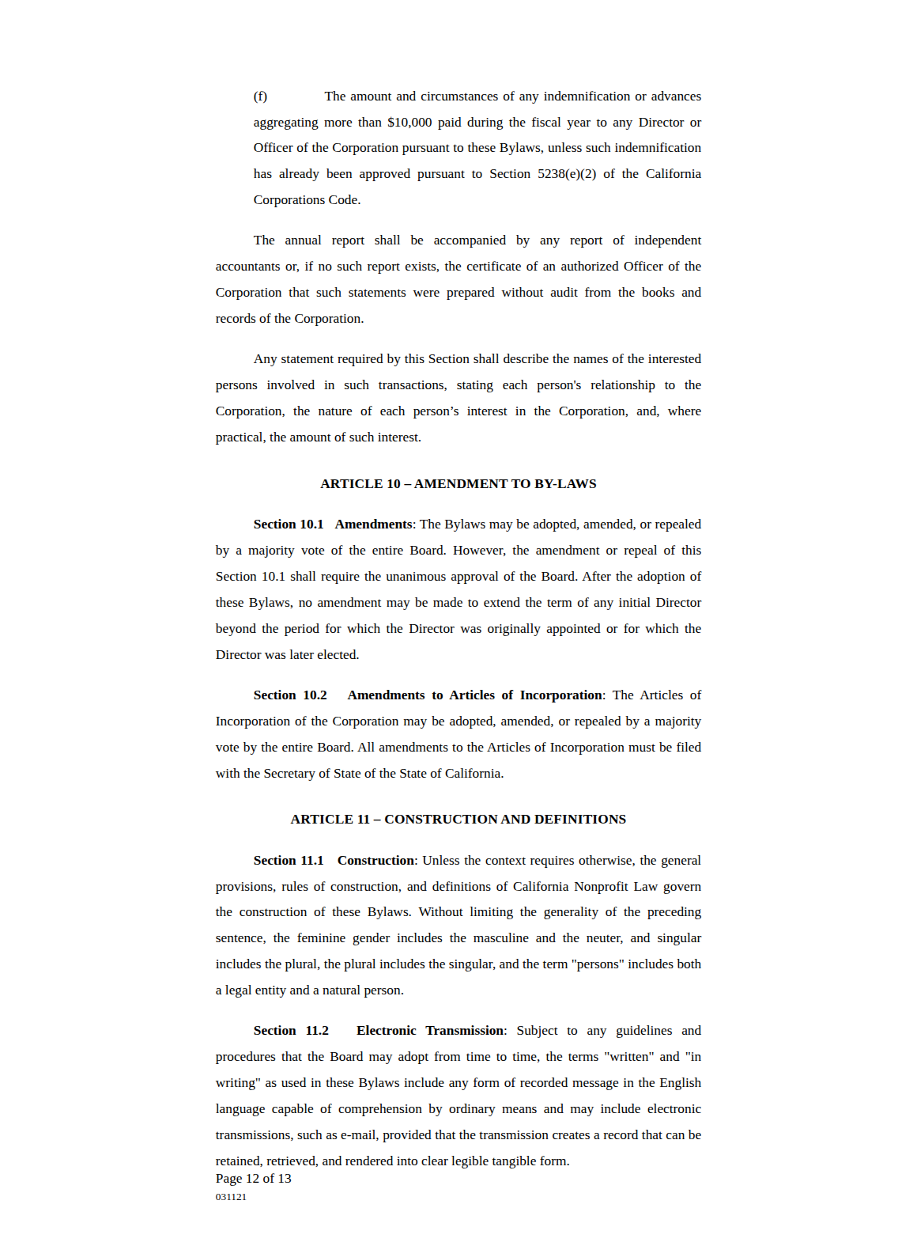(f) The amount and circumstances of any indemnification or advances aggregating more than $10,000 paid during the fiscal year to any Director or Officer of the Corporation pursuant to these Bylaws, unless such indemnification has already been approved pursuant to Section 5238(e)(2) of the California Corporations Code.
The annual report shall be accompanied by any report of independent accountants or, if no such report exists, the certificate of an authorized Officer of the Corporation that such statements were prepared without audit from the books and records of the Corporation.
Any statement required by this Section shall describe the names of the interested persons involved in such transactions, stating each person's relationship to the Corporation, the nature of each person’s interest in the Corporation, and, where practical, the amount of such interest.
ARTICLE 10 – AMENDMENT TO BY-LAWS
Section 10.1 Amendments: The Bylaws may be adopted, amended, or repealed by a majority vote of the entire Board. However, the amendment or repeal of this Section 10.1 shall require the unanimous approval of the Board. After the adoption of these Bylaws, no amendment may be made to extend the term of any initial Director beyond the period for which the Director was originally appointed or for which the Director was later elected.
Section 10.2 Amendments to Articles of Incorporation: The Articles of Incorporation of the Corporation may be adopted, amended, or repealed by a majority vote by the entire Board. All amendments to the Articles of Incorporation must be filed with the Secretary of State of the State of California.
ARTICLE 11 – CONSTRUCTION AND DEFINITIONS
Section 11.1 Construction: Unless the context requires otherwise, the general provisions, rules of construction, and definitions of California Nonprofit Law govern the construction of these Bylaws. Without limiting the generality of the preceding sentence, the feminine gender includes the masculine and the neuter, and singular includes the plural, the plural includes the singular, and the term "persons" includes both a legal entity and a natural person.
Section 11.2 Electronic Transmission: Subject to any guidelines and procedures that the Board may adopt from time to time, the terms "written" and "in writing" as used in these Bylaws include any form of recorded message in the English language capable of comprehension by ordinary means and may include electronic transmissions, such as e-mail, provided that the transmission creates a record that can be retained, retrieved, and rendered into clear legible tangible form.
Page 12 of 13
031121